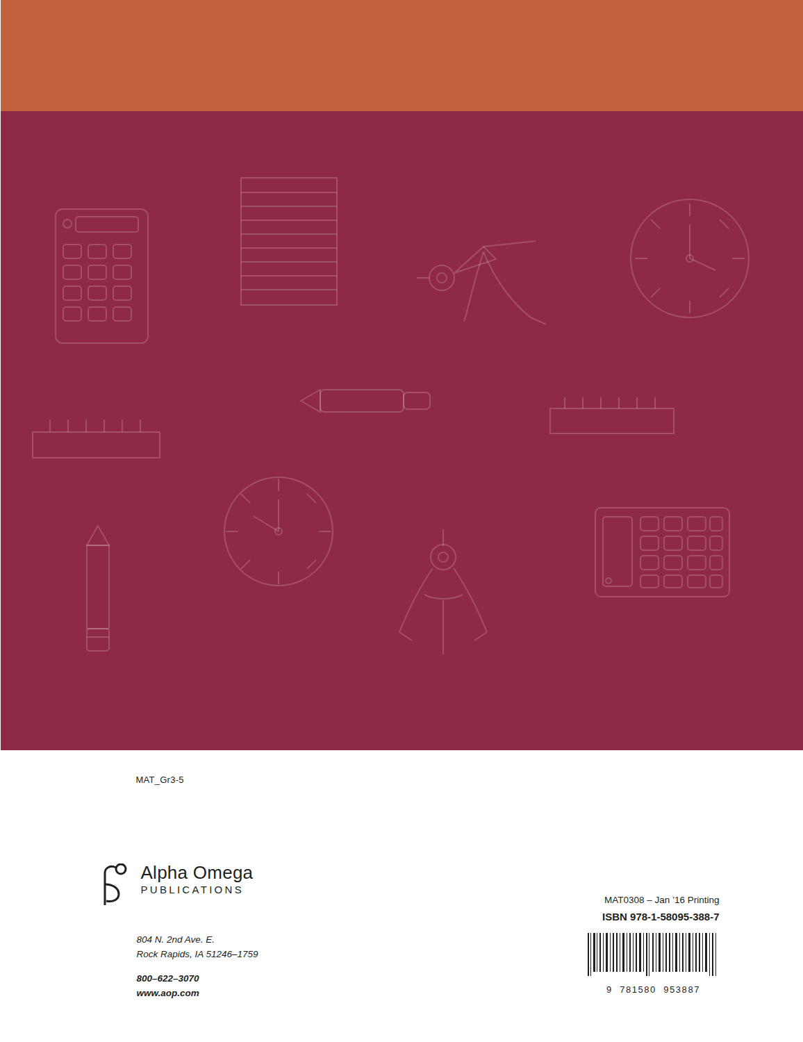MAT_Gr3-5
Alpha Omega
PUBLICATIONS
804 N. 2nd Ave. E.
Rock Rapids, IA 51246–1759
800–622–3070
www.aop.com
MAT0308 – Jan ’16 Printing
ISBN 978-1-58095-388-7
9 781580 953887